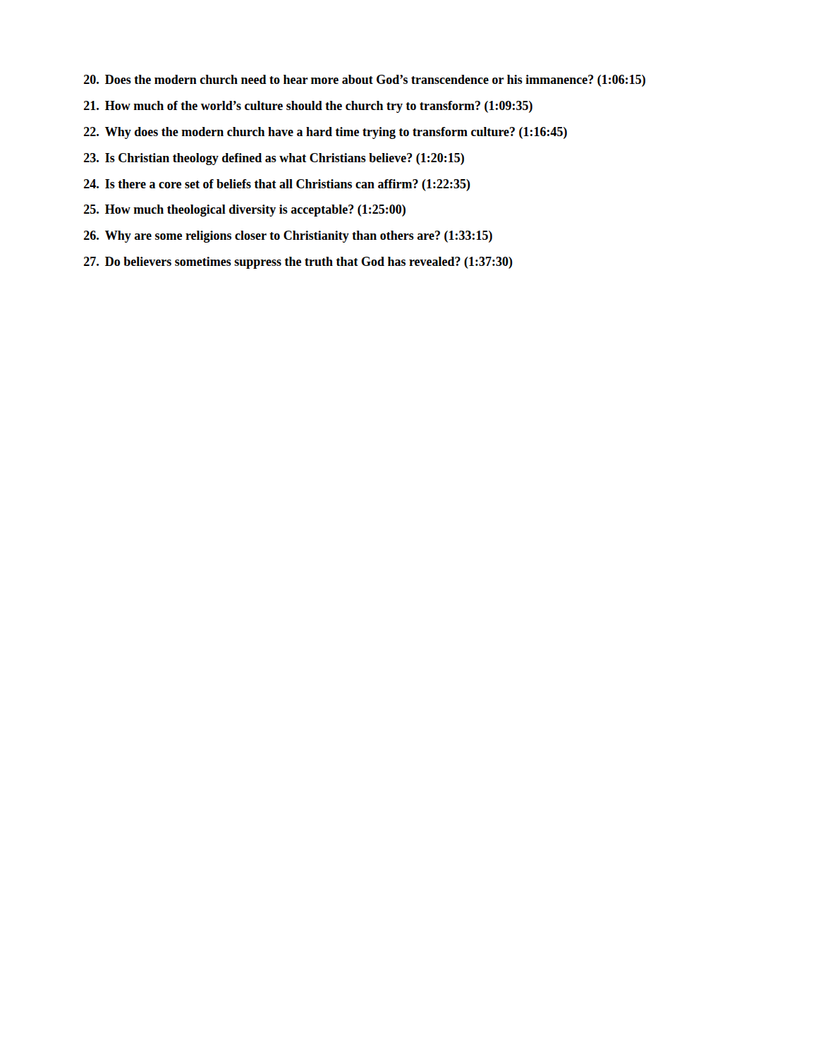Does the modern church need to hear more about God’s transcendence or his immanence? (1:06:15)
How much of the world’s culture should the church try to transform? (1:09:35)
Why does the modern church have a hard time trying to transform culture? (1:16:45)
Is Christian theology defined as what Christians believe? (1:20:15)
Is there a core set of beliefs that all Christians can affirm? (1:22:35)
How much theological diversity is acceptable? (1:25:00)
Why are some religions closer to Christianity than others are? (1:33:15)
Do believers sometimes suppress the truth that God has revealed? (1:37:30)